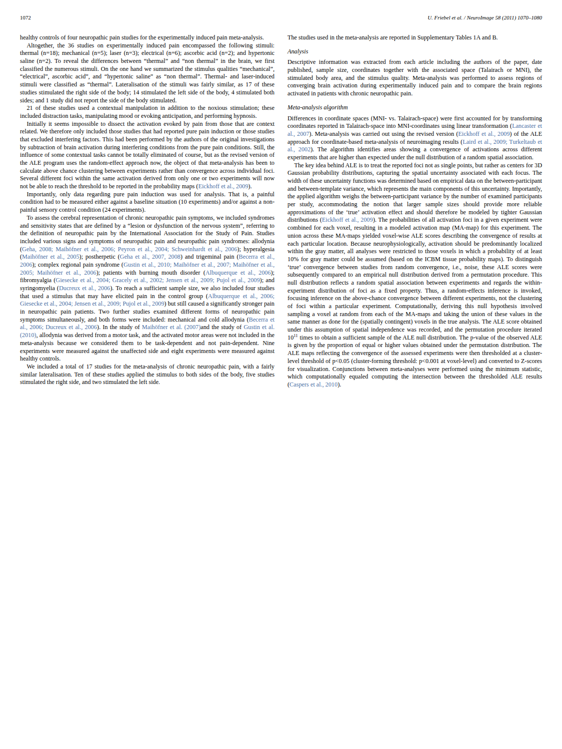1072 U. Friebel et al. / NeuroImage 58 (2011) 1070–1080
healthy controls of four neuropathic pain studies for the experimentally induced pain meta-analysis.
Altogether, the 36 studies on experimentally induced pain encompassed the following stimuli: thermal (n=18); mechanical (n=5); laser (n=3); electrical (n=6); ascorbic acid (n=2); and hypertonic saline (n=2). To reveal the differences between “thermal” and “non thermal” in the brain, we first classified the numerous stimuli. On the one hand we summarized the stimulus qualities “mechanical”, “electrical”, ascorbic acid”, and “hypertonic saline” as “non thermal”. Thermal- and laser-induced stimuli were classified as “thermal”. Lateralisation of the stimuli was fairly similar, as 17 of these studies stimulated the right side of the body; 14 stimulated the left side of the body, 4 stimulated both sides; and 1 study did not report the side of the body stimulated.
21 of these studies used a contextual manipulation in addition to the noxious stimulation; these included distraction tasks, manipulating mood or evoking anticipation, and performing hypnosis.
Initially it seems impossible to dissect the activation evoked by pain from those that are context related. We therefore only included those studies that had reported pure pain induction or those studies that excluded interfering factors. This had been performed by the authors of the original investigations by subtraction of brain activation during interfering conditions from the pure pain conditions. Still, the influence of some contextual tasks cannot be totally eliminated of course, but as the revised version of the ALE program uses the random-effect approach now, the object of that meta-analysis has been to calculate above chance clustering between experiments rather than convergence across individual foci. Several different foci within the same activation derived from only one or two experiments will now not be able to reach the threshold to be reported in the probability maps (Eickhoff et al., 2009).
Importantly, only data regarding pure pain induction was used for analysis. That is, a painful condition had to be measured either against a baseline situation (10 experiments) and/or against a non-painful sensory control condition (24 experiments).
To assess the cerebral representation of chronic neuropathic pain symptoms, we included syndromes and sensitivity states that are defined by a “lesion or dysfunction of the nervous system”, referring to the definition of neuropathic pain by the International Association for the Study of Pain. Studies included various signs and symptoms of neuropathic pain and neuropathic pain syndromes: allodynia (Geha, 2008; Maihöfner et al., 2006; Peyron et al., 2004; Schweinhardt et al., 2006); hyperalgesia (Maihöfner et al., 2005); postherpetic (Geha et al., 2007, 2008) and trigeminal pain (Becerra et al., 2006); complex regional pain syndrome (Gustin et al., 2010; Maihöfner et al., 2007; Maihöfner et al., 2005; Maihöfner et al., 2006); patients with burning mouth disorder (Albuquerque et al., 2006); fibromyalgia (Giesecke et al., 2004; Gracely et al., 2002; Jensen et al., 2009; Pujol et al., 2009); and syringomyelia (Ducreux et al., 2006). To reach a sufficient sample size, we also included four studies that used a stimulus that may have elicited pain in the control group (Albuquerque et al., 2006; Giesecke et al., 2004; Jensen et al., 2009; Pujol et al., 2009) but still caused a significantly stronger pain in neuropathic pain patients. Two further studies examined different forms of neuropathic pain symptoms simultaneously, and both forms were included: mechanical and cold allodynia (Becerra et al., 2006; Ducreux et al., 2006). In the study of Maihöfner et al. (2007) and the study of Gustin et al. (2010), allodynia was derived from a motor task, and the activated motor areas were not included in the meta-analysis because we considered them to be task-dependent and not pain-dependent. Nine experiments were measured against the unaffected side and eight experiments were measured against healthy controls.
We included a total of 17 studies for the meta-analysis of chronic neuropathic pain, with a fairly similar lateralisation. Ten of these studies applied the stimulus to both sides of the body, five studies stimulated the right side, and two stimulated the left side.
The studies used in the meta-analysis are reported in Supplementary Tables 1A and B.
Analysis
Descriptive information was extracted from each article including the authors of the paper, date published, sample size, coordinates together with the associated space (Talairach or MNI), the stimulated body area, and the stimulus quality. Meta-analysis was performed to assess regions of converging brain activation during experimentally induced pain and to compare the brain regions activated in patients with chronic neuropathic pain.
Meta-analysis algorithm
Differences in coordinate spaces (MNI- vs. Talairach-space) were first accounted for by transforming coordinates reported in Talairach-space into MNI-coordinates using linear transformation (Lancaster et al., 2007). Meta-analysis was carried out using the revised version (Eickhoff et al., 2009) of the ALE approach for coordinate-based meta-analysis of neuroimaging results (Laird et al., 2009; Turkeltaub et al., 2002). The algorithm identifies areas showing a convergence of activations across different experiments that are higher than expected under the null distribution of a random spatial association.
The key idea behind ALE is to treat the reported foci not as single points, but rather as centers for 3D Gaussian probability distributions, capturing the spatial uncertainty associated with each focus. The width of these uncertainty functions was determined based on empirical data on the between-participant and between-template variance, which represents the main components of this uncertainty. Importantly, the applied algorithm weighs the between-participant variance by the number of examined participants per study, accommodating the notion that larger sample sizes should provide more reliable approximations of the ‘true’ activation effect and should therefore be modeled by tighter Gaussian distributions (Eickhoff et al., 2009). The probabilities of all activation foci in a given experiment were combined for each voxel, resulting in a modeled activation map (MA-map) for this experiment. The union across these MA-maps yielded voxel-wise ALE scores describing the convergence of results at each particular location. Because neurophysiologically, activation should be predominantly localized within the gray matter, all analyses were restricted to those voxels in which a probability of at least 10% for gray matter could be assumed (based on the ICBM tissue probability maps). To distinguish ‘true’ convergence between studies from random convergence, i.e., noise, these ALE scores were subsequently compared to an empirical null distribution derived from a permutation procedure. This null distribution reflects a random spatial association between experiments and regards the within-experiment distribution of foci as a fixed property. Thus, a random-effects inference is invoked, focusing inference on the above-chance convergence between different experiments, not the clustering of foci within a particular experiment. Computationally, deriving this null hypothesis involved sampling a voxel at random from each of the MA-maps and taking the union of these values in the same manner as done for the (spatially contingent) voxels in the true analysis. The ALE score obtained under this assumption of spatial independence was recorded, and the permutation procedure iterated 1011 times to obtain a sufficient sample of the ALE null distribution. The p-value of the observed ALE is given by the proportion of equal or higher values obtained under the permutation distribution. The ALE maps reflecting the convergence of the assessed experiments were then thresholded at a cluster-level threshold of p<0.05 (cluster-forming threshold: p<0.001 at voxel-level) and converted to Z-scores for visualization. Conjunctions between meta-analyses were performed using the minimum statistic, which computationally equaled computing the intersection between the thresholded ALE results (Caspers et al., 2010).